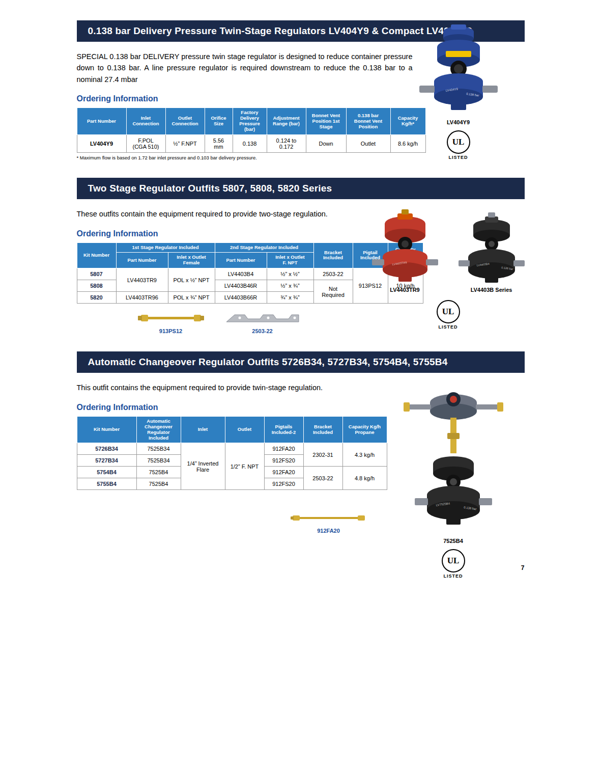0.138 bar Delivery Pressure Twin-Stage Regulators LV404Y9 & Compact LV404Y39
SPECIAL 0.138 bar DELIVERY pressure twin stage regulator is designed to reduce container pressure down to 0.138 bar. A line pressure regulator is required downstream to reduce the 0.138 bar to a nominal 27.4 mbar
Ordering Information
| Part Number | Inlet Connection | Outlet Connection | Orifice Size | Factory Delivery Pressure (bar) | Adjustment Range (bar) | Bonnet Vent Position 1st Stage | 0.138 bar Bonnet Vent Position | Capacity Kg/h* |
| --- | --- | --- | --- | --- | --- | --- | --- | --- |
| LV404Y9 | F.POL (CGA 510) | ½” F.NPT | 5.56 mm | 0.138 | 0.124 to 0.172 | Down | Outlet | 8.6 kg/h |
* Maximum flow is based on 1.72 bar inlet pressure and 0.103 bar delivery pressure.
LV404Y9 0.138 bar
LV404Y9
UL
LISTED
Two Stage Regulator Outfits 5807, 5808, 5820 Series
These outfits contain the equipment required to provide two-stage regulation.
Ordering Information
| Kit Number | 1st Stage Regulator Included | 2nd Stage Regulator Included | Bracket Included | Pigtail Included | Capacity Kg/h Propane |
| --- | --- | --- | --- | --- | --- |
| Part Number | Inlet x Outlet Female | Part Number | Inlet x Outlet F. NPT |
| 5807 | LV4403TR9 | POL x ½” NPT | LV4403B4 | ½” x ½” | 2503-22 | 913PS12 | 10 kg/h |
| 5808 | LV4403B46R | ½” x ¾” | Not Required |
| 5820 | LV4403TR96 | POL x ¾” NPT | LV4403B66R | ¾” x ¾” |
913PS12
2503-22
LV4403TR9
LV4403TR9
LV4403B4 0.138 bar
LV4403B Series
UL
LISTED
Automatic Changeover Regulator Outfits 5726B34, 5727B34, 5754B4, 5755B4
This outfit contains the equipment required to provide twin-stage regulation.
Ordering Information
| Kit Number | Automatic Changeover Regulator Included | Inlet | Outlet | Pigtails Included-2 | Bracket Included | Capacity Kg/h Propane |
| --- | --- | --- | --- | --- | --- | --- |
| 5726B34 | 7525B34 | 1/4” Inverted Flare | 1/2” F. NPT | 912FA20 | 2302-31 | 4.3 kg/h |
| 5727B34 | 7525B34 | 912FS20 |
| 5754B4 | 7525B4 | 912FA20 | 2503-22 | 4.8 kg/h |
| 5755B4 | 7525B4 | 912FS20 |
912FA20
LV7525B4 0.138 bar
7525B4
UL
LISTED
7